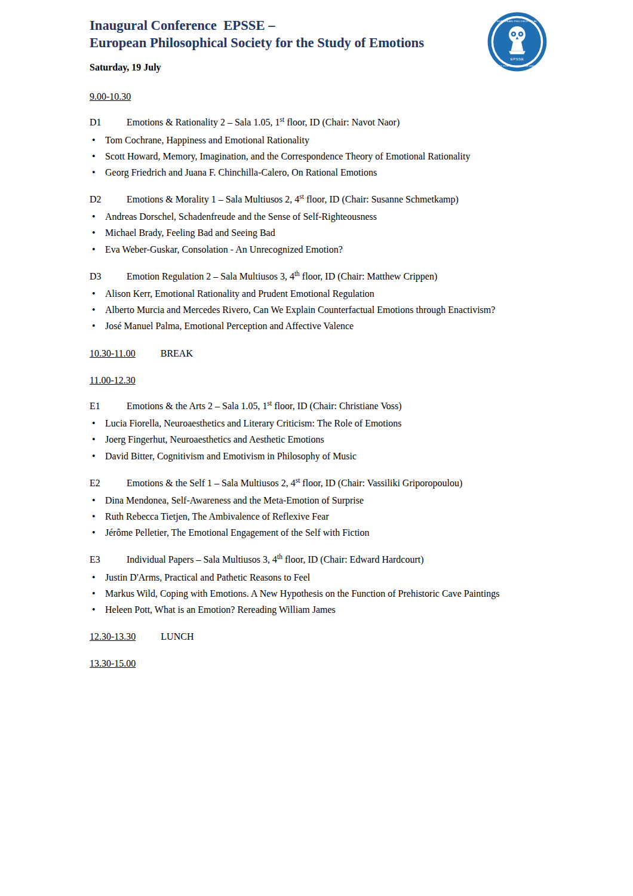EPSSE EUROPEAN PHILOSOPHICAL SOCIETY FOR THE STUDY OF EMOTIONS
Inaugural Conference EPSSE – European Philosophical Society for the Study of Emotions
Saturday, 19 July
9.00-10.30
D1 Emotions & Rationality 2 – Sala 1.05, 1st floor, ID (Chair: Navot Naor)
Tom Cochrane, Happiness and Emotional Rationality
Scott Howard, Memory, Imagination, and the Correspondence Theory of Emotional Rationality
Georg Friedrich and Juana F. Chinchilla-Calero, On Rational Emotions
D2 Emotions & Morality 1 – Sala Multiusos 2, 4st floor, ID (Chair: Susanne Schmetkamp)
Andreas Dorschel, Schadenfreude and the Sense of Self-Righteousness
Michael Brady, Feeling Bad and Seeing Bad
Eva Weber-Guskar, Consolation - An Unrecognized Emotion?
D3 Emotion Regulation 2 – Sala Multiusos 3, 4th floor, ID (Chair: Matthew Crippen)
Alison Kerr, Emotional Rationality and Prudent Emotional Regulation
Alberto Murcia and Mercedes Rivero, Can We Explain Counterfactual Emotions through Enactivism?
José Manuel Palma, Emotional Perception and Affective Valence
10.30-11.00BREAK
11.00-12.30
E1 Emotions & the Arts 2 – Sala 1.05, 1st floor, ID (Chair: Christiane Voss)
Lucia Fiorella, Neuroaesthetics and Literary Criticism: The Role of Emotions
Joerg Fingerhut, Neuroaesthetics and Aesthetic Emotions
David Bitter, Cognitivism and Emotivism in Philosophy of Music
E2 Emotions & the Self 1 – Sala Multiusos 2, 4st floor, ID (Chair: Vassiliki Griporopoulou)
Dina Mendonea, Self-Awareness and the Meta-Emotion of Surprise
Ruth Rebecca Tietjen, The Ambivalence of Reflexive Fear
Jérôme Pelletier, The Emotional Engagement of the Self with Fiction
E3 Individual Papers – Sala Multiusos 3, 4th floor, ID (Chair: Edward Hardcourt)
Justin D'Arms, Practical and Pathetic Reasons to Feel
Markus Wild, Coping with Emotions. A New Hypothesis on the Function of Prehistoric Cave Paintings
Heleen Pott, What is an Emotion? Rereading William James
12.30-13.30LUNCH
13.30-15.00